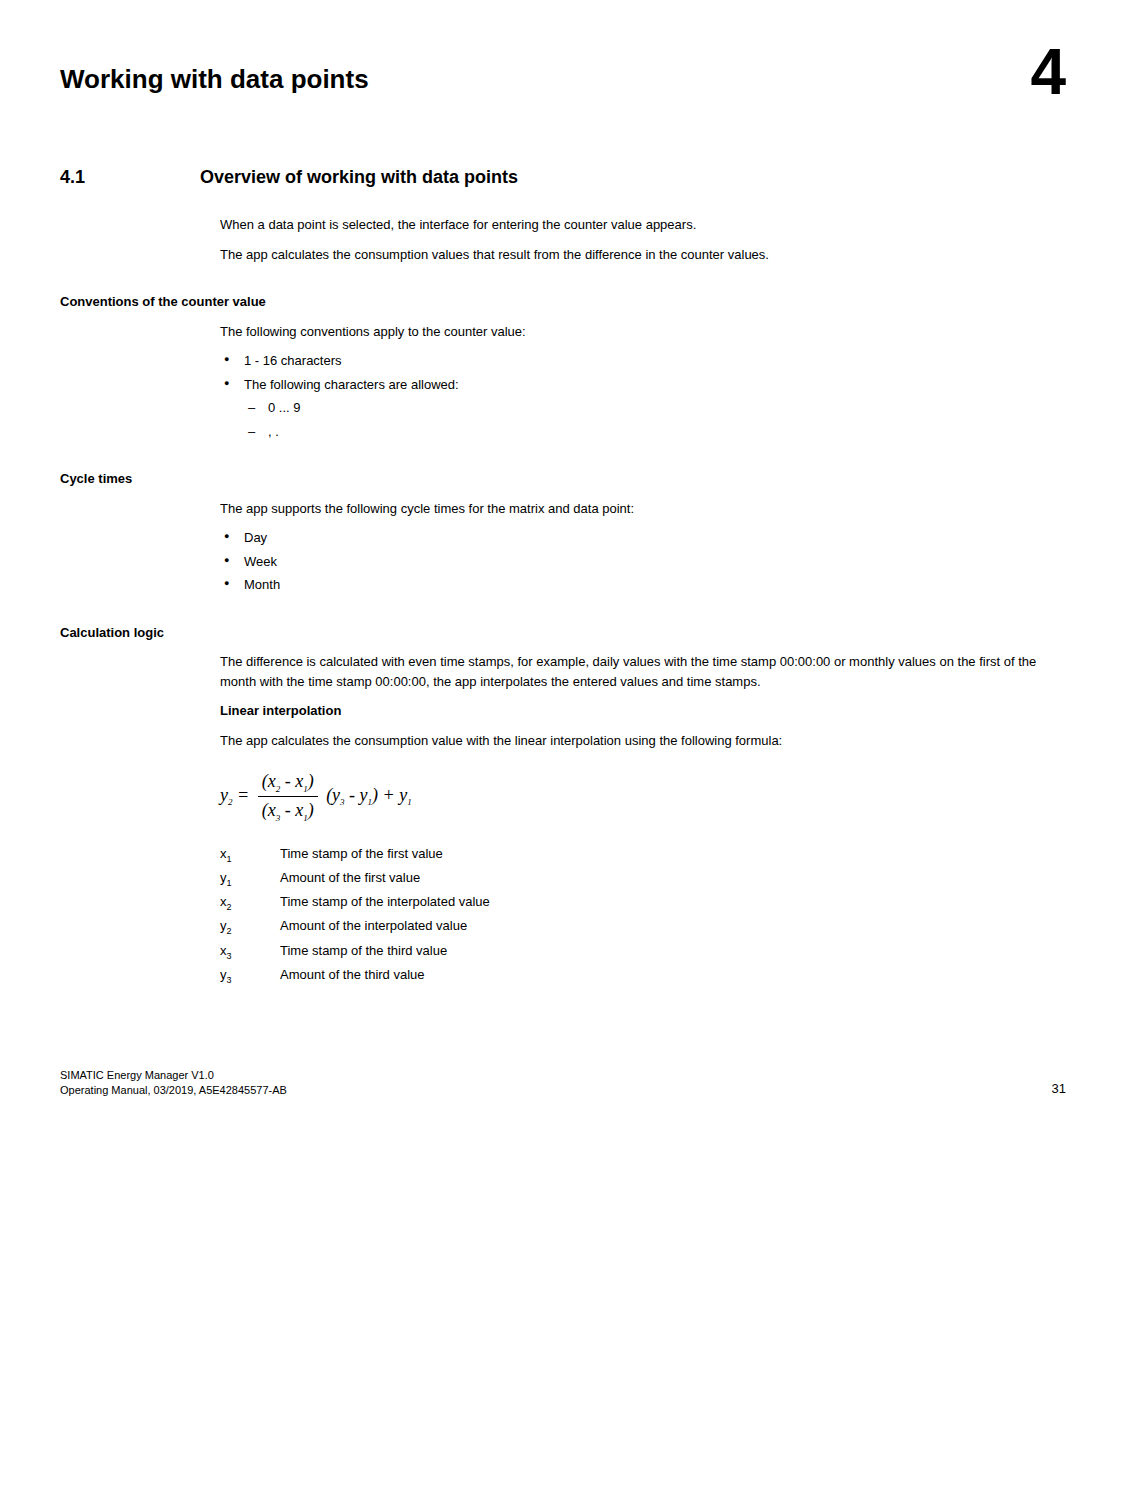Working with data points
4
4.1
Overview of working with data points
When a data point is selected, the interface for entering the counter value appears.
The app calculates the consumption values that result from the difference in the counter values.
Conventions of the counter value
The following conventions apply to the counter value:
1 - 16 characters
The following characters are allowed:
0 ... 9
, .
Cycle times
The app supports the following cycle times for the matrix and data point:
Day
Week
Month
Calculation logic
The difference is calculated with even time stamps, for example, daily values with the time stamp 00:00:00 or monthly values on the first of the month with the time stamp 00:00:00, the app interpolates the entered values and time stamps.
Linear interpolation
The app calculates the consumption value with the linear interpolation using the following formula:
y2 = (x2 - x1) (x3 - x1) (y3 - y1) + y1
| x 1 | Time stamp of the first value |
| y 1 | Amount of the first value |
| x 2 | Time stamp of the interpolated value |
| y 2 | Amount of the interpolated value |
| x 3 | Time stamp of the third value |
| y 3 | Amount of the third value |
SIMATIC Energy Manager V1.0
Operating Manual, 03/2019, A5E42845577-AB
31